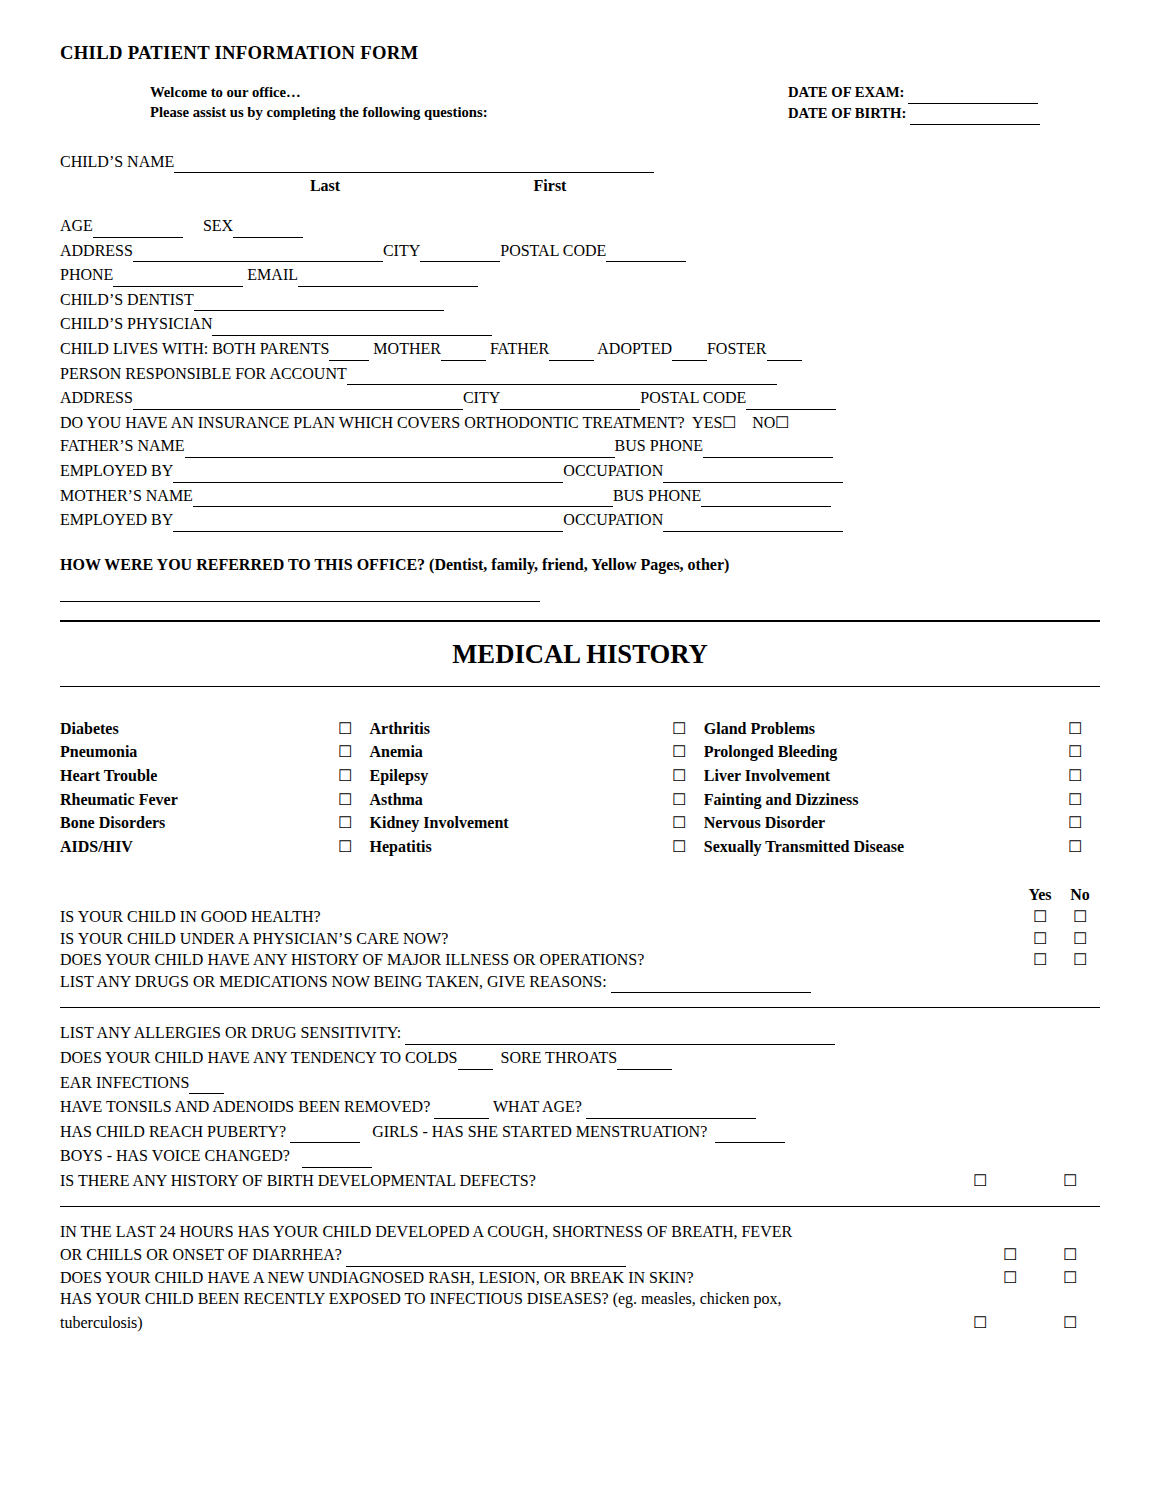CHILD PATIENT INFORMATION FORM
Welcome to our office…
Please assist us by completing the following questions:
DATE OF EXAM:
DATE OF BIRTH:
CHILD’S NAME
Last First
AGE SEX
ADDRESS CITY POSTAL CODE
PHONE EMAIL
CHILD’S DENTIST
CHILD’S PHYSICIAN
CHILD LIVES WITH: BOTH PARENTS MOTHER FATHER ADOPTED FOSTER
PERSON RESPONSIBLE FOR ACCOUNT
ADDRESS CITY POSTAL CODE
DO YOU HAVE AN INSURANCE PLAN WHICH COVERS ORTHODONTIC TREATMENT? YES☐ NO☐
FATHER’S NAME BUS PHONE
EMPLOYED BY OCCUPATION
MOTHER’S NAME BUS PHONE
EMPLOYED BY OCCUPATION
HOW WERE YOU REFERRED TO THIS OFFICE? (Dentist, family, friend, Yellow Pages, other)
MEDICAL HISTORY
| Diabetes | ☐ | Arthritis | ☐ | Gland Problems | ☐ |
| Pneumonia | ☐ | Anemia | ☐ | Prolonged Bleeding | ☐ |
| Heart Trouble | ☐ | Epilepsy | ☐ | Liver Involvement | ☐ |
| Rheumatic Fever | ☐ | Asthma | ☐ | Fainting and Dizziness | ☐ |
| Bone Disorders | ☐ | Kidney Involvement | ☐ | Nervous Disorder | ☐ |
| AIDS/HIV | ☐ | Hepatitis | ☐ | Sexually Transmitted Disease | ☐ |
Yes No
| IS YOUR CHILD IN GOOD HEALTH? | ☐ | ☐ |
| IS YOUR CHILD UNDER A PHYSICIAN’S CARE NOW? | ☐ | ☐ |
| DOES YOUR CHILD HAVE ANY HISTORY OF MAJOR ILLNESS OR OPERATIONS? | ☐ | ☐ |
LIST ANY DRUGS OR MEDICATIONS NOW BEING TAKEN, GIVE REASONS:
LIST ANY ALLERGIES OR DRUG SENSITIVITY:
DOES YOUR CHILD HAVE ANY TENDENCY TO COLDS SORE THROATS
EAR INFECTIONS
HAVE TONSILS AND ADENOIDS BEEN REMOVED? WHAT AGE?
HAS CHILD REACH PUBERTY? GIRLS - HAS SHE STARTED MENSTRUATION?
BOYS - HAS VOICE CHANGED?
| IS THERE ANY HISTORY OF BIRTH DEVELOPMENTAL DEFECTS? | ☐ | ☐ |
IN THE LAST 24 HOURS HAS YOUR CHILD DEVELOPED A COUGH, SHORTNESS OF BREATH, FEVER
| OR CHILLS OR ONSET OF DIARRHEA? | ☐ | ☐ |
| DOES YOUR CHILD HAVE A NEW UNDIAGNOSED RASH, LESION, OR BREAK IN SKIN? | ☐ | ☐ |
HAS YOUR CHILD BEEN RECENTLY EXPOSED TO INFECTIOUS DISEASES? (eg. measles, chicken pox,
| tuberculosis) | ☐ | ☐ |